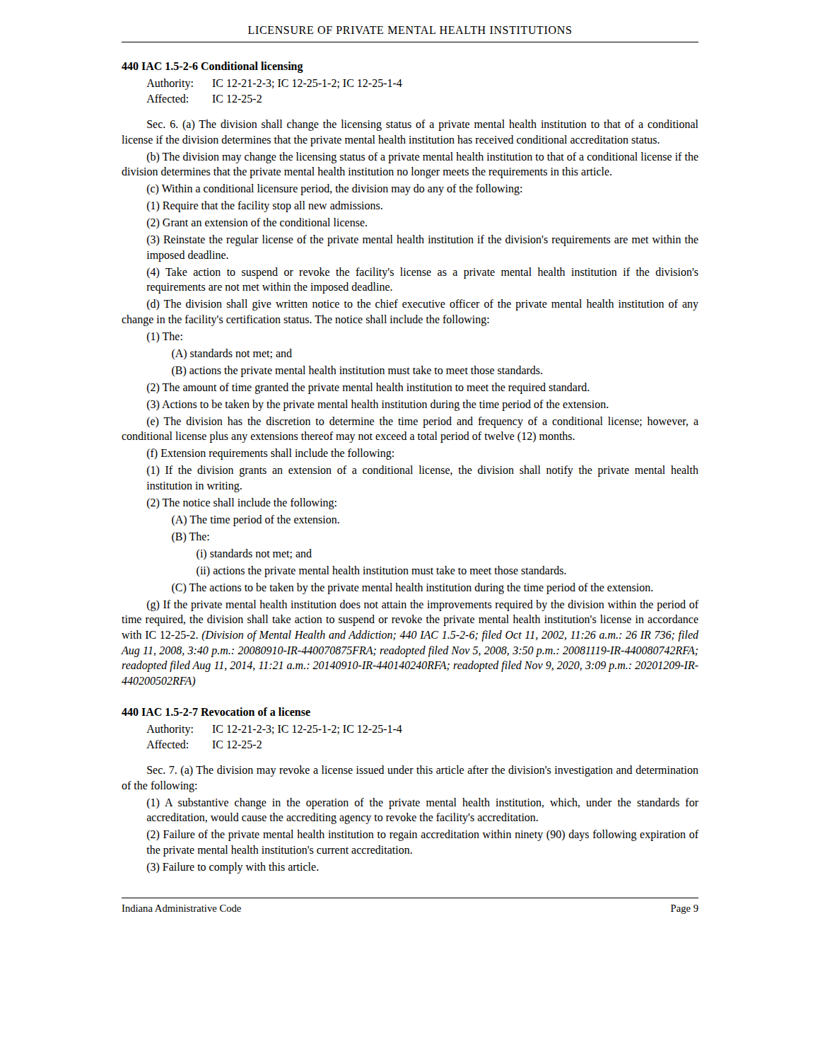LICENSURE OF PRIVATE MENTAL HEALTH INSTITUTIONS
440 IAC 1.5-2-6 Conditional licensing
Authority: IC 12-21-2-3; IC 12-25-1-2; IC 12-25-1-4
Affected: IC 12-25-2
Sec. 6. (a) The division shall change the licensing status of a private mental health institution to that of a conditional license if the division determines that the private mental health institution has received conditional accreditation status.
(b) The division may change the licensing status of a private mental health institution to that of a conditional license if the division determines that the private mental health institution no longer meets the requirements in this article.
(c) Within a conditional licensure period, the division may do any of the following:
(1) Require that the facility stop all new admissions.
(2) Grant an extension of the conditional license.
(3) Reinstate the regular license of the private mental health institution if the division's requirements are met within the imposed deadline.
(4) Take action to suspend or revoke the facility's license as a private mental health institution if the division's requirements are not met within the imposed deadline.
(d) The division shall give written notice to the chief executive officer of the private mental health institution of any change in the facility's certification status. The notice shall include the following:
(1) The:
(A) standards not met; and
(B) actions the private mental health institution must take to meet those standards.
(2) The amount of time granted the private mental health institution to meet the required standard.
(3) Actions to be taken by the private mental health institution during the time period of the extension.
(e) The division has the discretion to determine the time period and frequency of a conditional license; however, a conditional license plus any extensions thereof may not exceed a total period of twelve (12) months.
(f) Extension requirements shall include the following:
(1) If the division grants an extension of a conditional license, the division shall notify the private mental health institution in writing.
(2) The notice shall include the following:
(A) The time period of the extension.
(B) The:
(i) standards not met; and
(ii) actions the private mental health institution must take to meet those standards.
(C) The actions to be taken by the private mental health institution during the time period of the extension.
(g) If the private mental health institution does not attain the improvements required by the division within the period of time required, the division shall take action to suspend or revoke the private mental health institution's license in accordance with IC 12-25-2. (Division of Mental Health and Addiction; 440 IAC 1.5-2-6; filed Oct 11, 2002, 11:26 a.m.: 26 IR 736; filed Aug 11, 2008, 3:40 p.m.: 20080910-IR-440070875FRA; readopted filed Nov 5, 2008, 3:50 p.m.: 20081119-IR-440080742RFA; readopted filed Aug 11, 2014, 11:21 a.m.: 20140910-IR-440140240RFA; readopted filed Nov 9, 2020, 3:09 p.m.: 20201209-IR-440200502RFA)
440 IAC 1.5-2-7 Revocation of a license
Authority: IC 12-21-2-3; IC 12-25-1-2; IC 12-25-1-4
Affected: IC 12-25-2
Sec. 7. (a) The division may revoke a license issued under this article after the division's investigation and determination of the following:
(1) A substantive change in the operation of the private mental health institution, which, under the standards for accreditation, would cause the accrediting agency to revoke the facility's accreditation.
(2) Failure of the private mental health institution to regain accreditation within ninety (90) days following expiration of the private mental health institution's current accreditation.
(3) Failure to comply with this article.
Indiana Administrative Code Page 9